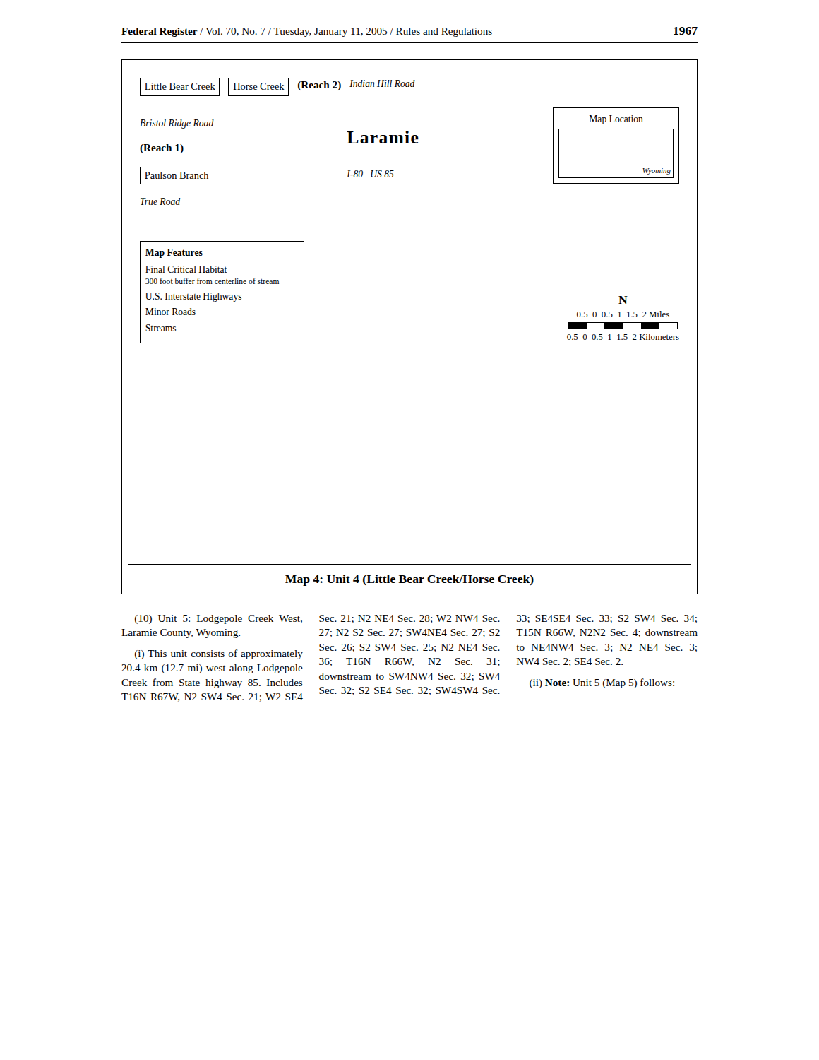Federal Register / Vol. 70, No. 7 / Tuesday, January 11, 2005 / Rules and Regulations
1967
Little Bear Creek Horse Creek (Reach 2) Indian Hill Road
Bristol Ridge Road
(Reach 1)
Paulson Branch
True Road
Laramie
I-80 US 85
Map Location
Wyoming
Map Features
Final Critical Habitat 300 foot buffer from centerline of stream
U.S. Interstate Highways
Minor Roads
Streams
N
0.5 0 0.5 1 1.5 2 Miles
0.5 0 0.5 1 1.5 2 Kilometers
Map 4: Unit 4 (Little Bear Creek/Horse Creek)
(10) Unit 5: Lodgepole Creek West, Laramie County, Wyoming.
(i) This unit consists of approximately 20.4 km (12.7 mi) west along Lodgepole Creek from State highway 85. Includes T16N R67W, N2 SW4 Sec. 21; W2 SE4 Sec. 21; N2 NE4 Sec. 28; W2 NW4 Sec. 27; N2 S2 Sec. 27; SW4NE4 Sec. 27; S2 Sec. 26; S2 SW4 Sec. 25; N2 NE4 Sec. 36; T16N R66W, N2 Sec. 31; downstream to SW4NW4 Sec. 32; SW4 Sec. 32; S2 SE4 Sec. 32; SW4SW4 Sec. 33; SE4SE4 Sec. 33; S2 SW4 Sec. 34; T15N R66W, N2N2 Sec. 4; downstream to NE4NW4 Sec. 3; N2 NE4 Sec. 3; NW4 Sec. 2; SE4 Sec. 2.
(ii) Note: Unit 5 (Map 5) follows: